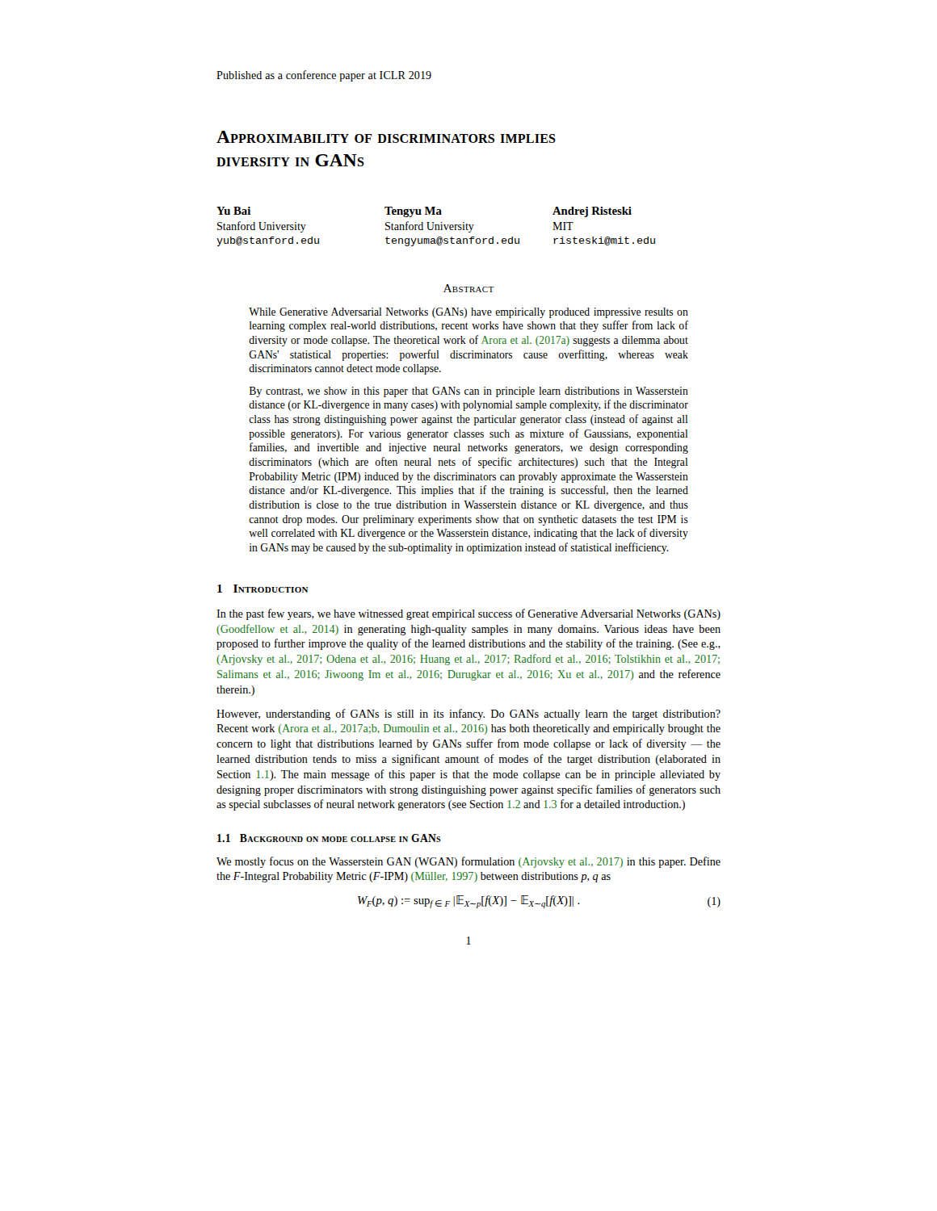Published as a conference paper at ICLR 2019
Approximability of discriminators implies
diversity in GANs
Yu Bai
Stanford University
yub@stanford.edu
Tengyu Ma
Stanford University
tengyuma@stanford.edu
Andrej Risteski
MIT
risteski@mit.edu
Abstract
While Generative Adversarial Networks (GANs) have empirically produced impressive results on learning complex real-world distributions, recent works have shown that they suffer from lack of diversity or mode collapse. The theoretical work of Arora et al. (2017a) suggests a dilemma about GANs' statistical properties: powerful discriminators cause overfitting, whereas weak discriminators cannot detect mode collapse.
By contrast, we show in this paper that GANs can in principle learn distributions in Wasserstein distance (or KL-divergence in many cases) with polynomial sample complexity, if the discriminator class has strong distinguishing power against the particular generator class (instead of against all possible generators). For various generator classes such as mixture of Gaussians, exponential families, and invertible and injective neural networks generators, we design corresponding discriminators (which are often neural nets of specific architectures) such that the Integral Probability Metric (IPM) induced by the discriminators can provably approximate the Wasserstein distance and/or KL-divergence. This implies that if the training is successful, then the learned distribution is close to the true distribution in Wasserstein distance or KL divergence, and thus cannot drop modes. Our preliminary experiments show that on synthetic datasets the test IPM is well correlated with KL divergence or the Wasserstein distance, indicating that the lack of diversity in GANs may be caused by the sub-optimality in optimization instead of statistical inefficiency.
1 Introduction
In the past few years, we have witnessed great empirical success of Generative Adversarial Networks (GANs) (Goodfellow et al., 2014) in generating high-quality samples in many domains. Various ideas have been proposed to further improve the quality of the learned distributions and the stability of the training. (See e.g., (Arjovsky et al., 2017; Odena et al., 2016; Huang et al., 2017; Radford et al., 2016; Tolstikhin et al., 2017; Salimans et al., 2016; Jiwoong Im et al., 2016; Durugkar et al., 2016; Xu et al., 2017) and the reference therein.)
However, understanding of GANs is still in its infancy. Do GANs actually learn the target distribution? Recent work (Arora et al., 2017a;b, Dumoulin et al., 2016) has both theoretically and empirically brought the concern to light that distributions learned by GANs suffer from mode collapse or lack of diversity — the learned distribution tends to miss a significant amount of modes of the target distribution (elaborated in Section 1.1). The main message of this paper is that the mode collapse can be in principle alleviated by designing proper discriminators with strong distinguishing power against specific families of generators such as special subclasses of neural network generators (see Section 1.2 and 1.3 for a detailed introduction.)
1.1 Background on mode collapse in GANs
We mostly focus on the Wasserstein GAN (WGAN) formulation (Arjovsky et al., 2017) in this paper. Define the F-Integral Probability Metric (F-IPM) (Müller, 1997) between distributions p, q as
WF(p, q) := supf ∈ F |𝔼X∼p[f(X)] − 𝔼X∼q[f(X)]| . (1)
1